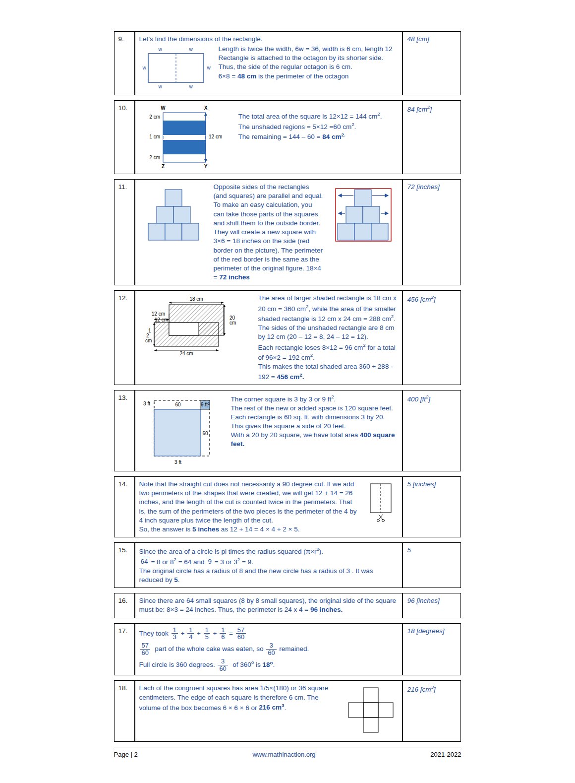| 9. | Let’s find the dimensions of the rectangle. w w w w w w Length is twice the width, 6w = 36, width is 6 cm, length 12 Rectangle is attached to the octagon by its shorter side. Thus, the side of the regular octagon is 6 cm. 6×8 = 48 cm is the perimeter of the octagon | 48 [cm] |
| 10. | W X Z Y 2 cm 1 cm 2 cm 12 cm The total area of the square is 12×12 = 144 cm 2 . The unshaded regions = 5×12 =60 cm 2 . The remaining = 144 – 60 = 84 cm 2. | 84 [cm 2 ] |
| 11. | Opposite sides of the rectangles (and squares) are parallel and equal. To make an easy calculation, you can take those parts of the squares and shift them to the outside border. They will create a new square with 3×6 = 18 inches on the side (red border on the picture). The perimeter of the red border is the same as the perimeter of the original figure. 18×4 = 72 inches | 72 [inches] |
| 12. | 18 cm 12 cm 20 cm 12 cm 1 2 cm 24 cm The area of larger shaded rectangle is 18 cm x 20 cm = 360 cm 2 , while the area of the smaller shaded rectangle is 12 cm x 24 cm = 288 cm 2 . The sides of the unshaded rectangle are 8 cm by 12 cm (20 – 12 = 8, 24 – 12 = 12). Each rectangle loses 8×12 = 96 cm 2 for a total of 96×2 = 192 cm 2 . This makes the total shaded area 360 + 288 - 192 = 456 cm 2 . | 456 [cm 2 ] |
| 13. | 3 ft 60 9 ft 2 60 3 ft The corner square is 3 by 3 or 9 ft 2 . The rest of the new or added space is 120 square feet. Each rectangle is 60 sq. ft. with dimensions 3 by 20. This gives the square a side of 20 feet. With a 20 by 20 square, we have total area 400 square feet. | 400 [ft 2 ] |
| 14. | Note that the straight cut does not necessarily a 90 degree cut. If we add two perimeters of the shapes that were created, we will get 12 + 14 = 26 inches, and the length of the cut is counted twice in the perimeters. That is, the sum of the perimeters of the two pieces is the perimeter of the 4 by 4 inch square plus twice the length of the cut. So, the answer is 5 inches as 12 + 14 = 4 × 4 + 2 × 5. | 5 [inches] |
| 15. | Since the area of a circle is pi times the radius squared (π×r 2 ). 64 = 8 or 8 2 = 64 and 9 = 3 or 3 2 = 9. The original circle has a radius of 8 and the new circle has a radius of 3 . It was reduced by 5 . | 5 |
| 16. | Since there are 64 small squares (8 by 8 small squares), the original side of the square must be: 8×3 = 24 inches. Thus, the perimeter is 24 x 4 = 96 inches. | 96 [inches] |
| 17. | They took 1 3 + 1 4 + 1 5 + 1 6 = 57 60 57 60 part of the whole cake was eaten, so 3 60 remained. Full circle is 360 degrees. 3 60 of 360 o is 18 o . | 18 [degrees] |
| 18. | Each of the congruent squares has area 1/5×(180) or 36 square centimeters. The edge of each square is therefore 6 cm. The volume of the box becomes 6 × 6 × 6 or 216 cm 3 . | 216 [cm 3 ] |
Page | 2
www.mathinaction.org
2021-2022